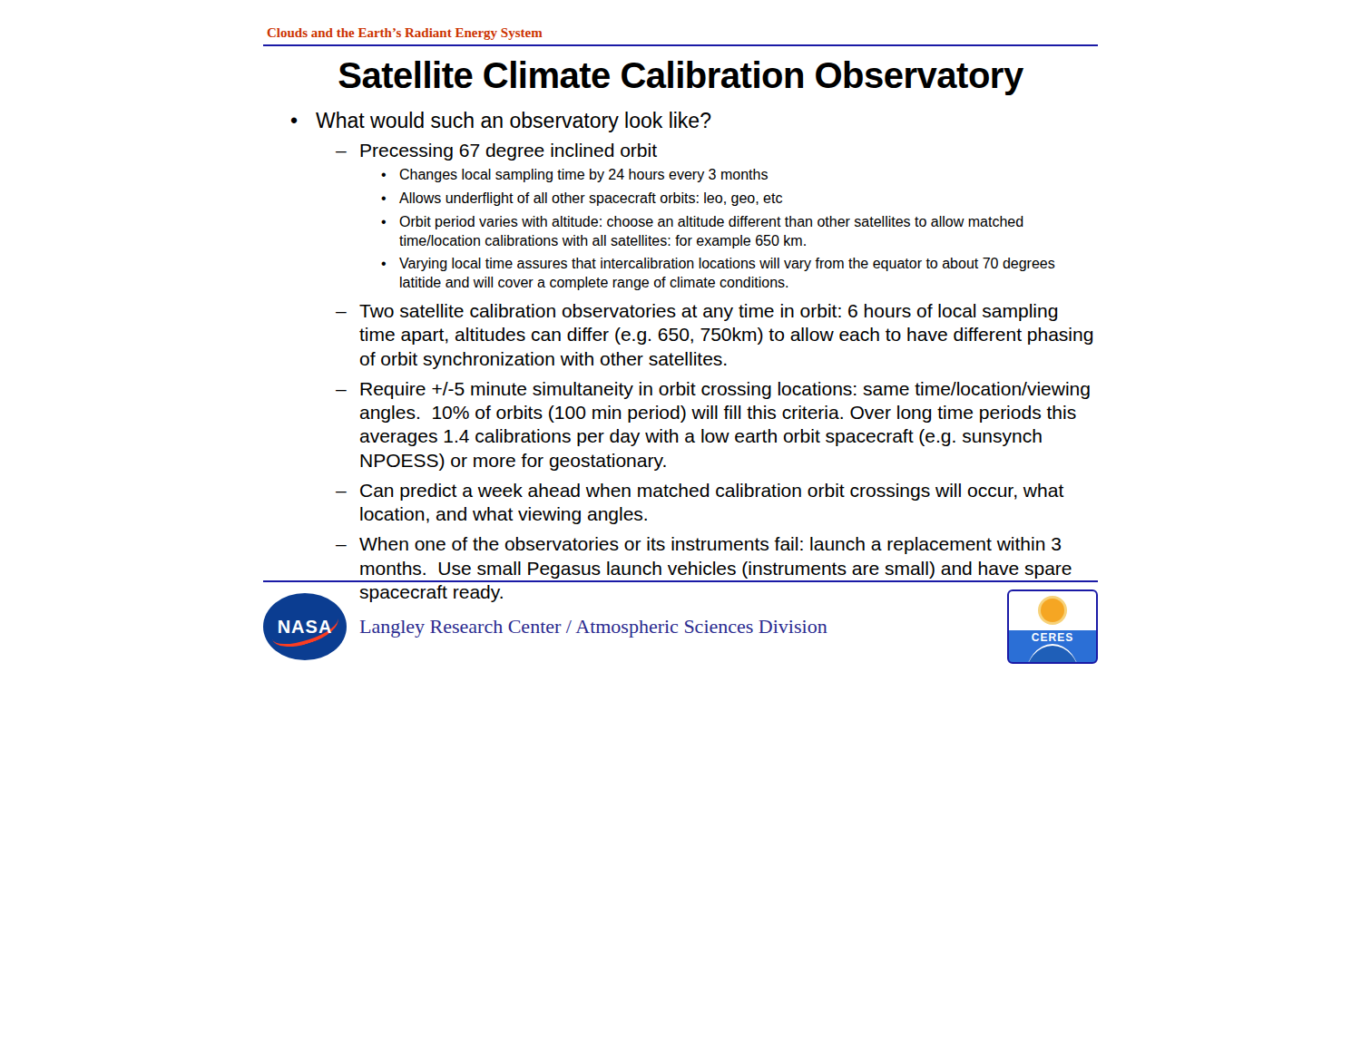Clouds and the Earth’s Radiant Energy System
Satellite Climate Calibration Observatory
What would such an observatory look like?
Precessing 67 degree inclined orbit
Changes local sampling time by 24 hours every 3 months
Allows underflight of all other spacecraft orbits: leo, geo, etc
Orbit period varies with altitude: choose an altitude different than other satellites to allow matched time/location calibrations with all satellites: for example 650 km.
Varying local time assures that intercalibration locations will vary from the equator to about 70 degrees latitide and will cover a complete range of climate conditions.
Two satellite calibration observatories at any time in orbit: 6 hours of local sampling time apart, altitudes can differ (e.g. 650, 750km) to allow each to have different phasing of orbit synchronization with other satellites.
Require +/-5 minute simultaneity in orbit crossing locations: same time/location/viewing angles. 10% of orbits (100 min period) will fill this criteria. Over long time periods this averages 1.4 calibrations per day with a low earth orbit spacecraft (e.g. sunsynch NPOESS) or more for geostationary.
Can predict a week ahead when matched calibration orbit crossings will occur, what location, and what viewing angles.
When one of the observatories or its instruments fail: launch a replacement within 3 months. Use small Pegasus launch vehicles (instruments are small) and have spare spacecraft ready.
NASA
Langley Research Center / Atmospheric Sciences Division
CERES